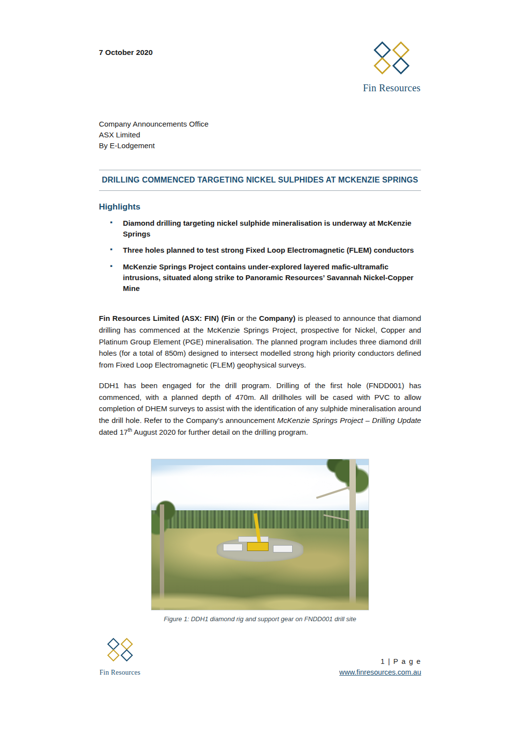7 October 2020
Fin Resources
Company Announcements Office
ASX Limited
By E-Lodgement
DRILLING COMMENCED TARGETING NICKEL SULPHIDES AT MCKENZIE SPRINGS
Highlights
Diamond drilling targeting nickel sulphide mineralisation is underway at McKenzie Springs
Three holes planned to test strong Fixed Loop Electromagnetic (FLEM) conductors
McKenzie Springs Project contains under-explored layered mafic-ultramafic intrusions, situated along strike to Panoramic Resources’ Savannah Nickel-Copper Mine
Fin Resources Limited (ASX: FIN) (Fin or the Company) is pleased to announce that diamond drilling has commenced at the McKenzie Springs Project, prospective for Nickel, Copper and Platinum Group Element (PGE) mineralisation. The planned program includes three diamond drill holes (for a total of 850m) designed to intersect modelled strong high priority conductors defined from Fixed Loop Electromagnetic (FLEM) geophysical surveys.
DDH1 has been engaged for the drill program. Drilling of the first hole (FNDD001) has commenced, with a planned depth of 470m. All drillholes will be cased with PVC to allow completion of DHEM surveys to assist with the identification of any sulphide mineralisation around the drill hole. Refer to the Company’s announcement McKenzie Springs Project – Drilling Update dated 17th August 2020 for further detail on the drilling program.
Figure 1: DDH1 diamond rig and support gear on FNDD001 drill site
Fin Resources
1 | P a g e
www.finresources.com.au